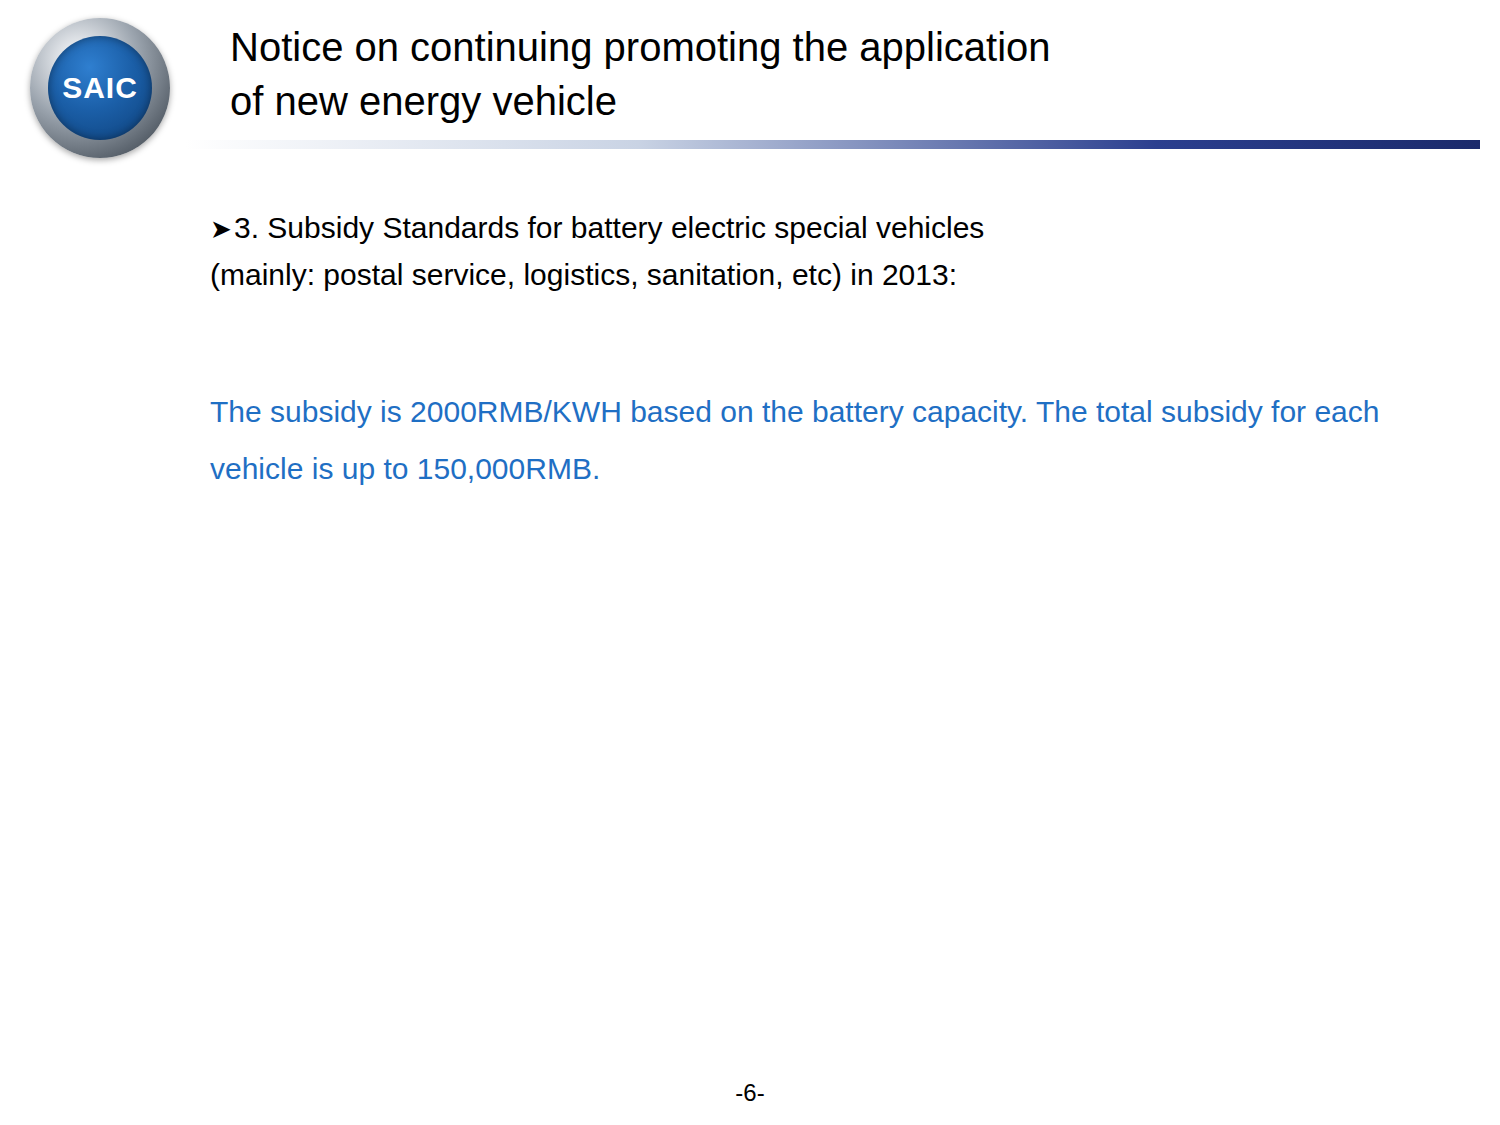SAIC
Notice on continuing promoting the application
of new energy vehicle
➤3. Subsidy Standards for battery electric special vehicles
(mainly: postal service, logistics, sanitation, etc) in 2013:
The subsidy is 2000RMB/KWH based on the battery capacity. The total subsidy for each vehicle is up to 150,000RMB.
-6-